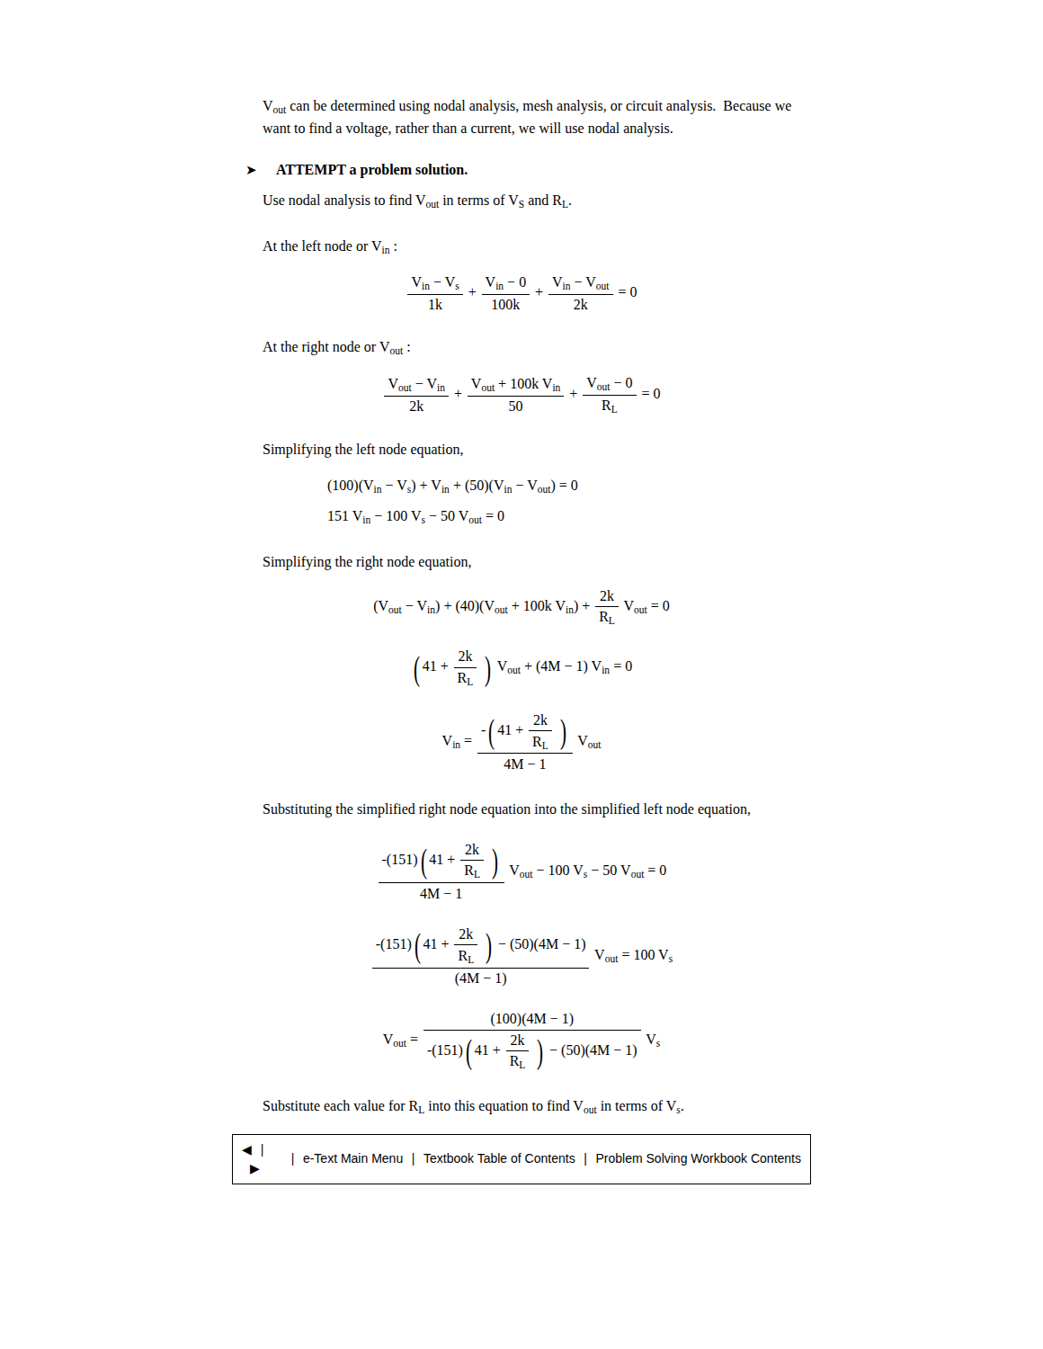Vout can be determined using nodal analysis, mesh analysis, or circuit analysis. Because we want to find a voltage, rather than a current, we will use nodal analysis.
➤ ATTEMPT a problem solution.
Use nodal analysis to find Vout in terms of VS and RL.
At the left node or Vin :
Vin − Vs 1k + Vin − 0100k + Vin − Vout 2k = 0
At the right node or Vout :
Vout − Vin 2k + Vout + 100k Vin 50 + Vout − 0 RL = 0
Simplifying the left node equation,
(100)(Vin − Vs) + Vin + (50)(Vin − Vout) = 0
151 Vin − 100 Vs − 50 Vout = 0
Simplifying the right node equation,
(Vout − Vin) + (40)(Vout + 100k Vin) + 2k RL Vout = 0
(41 + 2k RL ) Vout + (4M − 1) Vin = 0
Vin = -(41 + 2k RL ) 4M − 1 Vout
Substituting the simplified right node equation into the simplified left node equation,
-(151)(41 + 2k RL ) 4M − 1 Vout − 100 Vs − 50 Vout = 0
-(151)(41 + 2k RL ) − (50)(4M − 1) (4M − 1) Vout = 100 Vs
Vout = (100)(4M − 1) -(151)(41 + 2k RL ) − (50)(4M − 1) Vs
Substitute each value for RL into this equation to find Vout in terms of Vs.
For RL = 1 Ω, Vout = -1.99692283 Vs
◀ | ▶ | e-Text Main Menu | Textbook Table of Contents | Problem Solving Workbook Contents